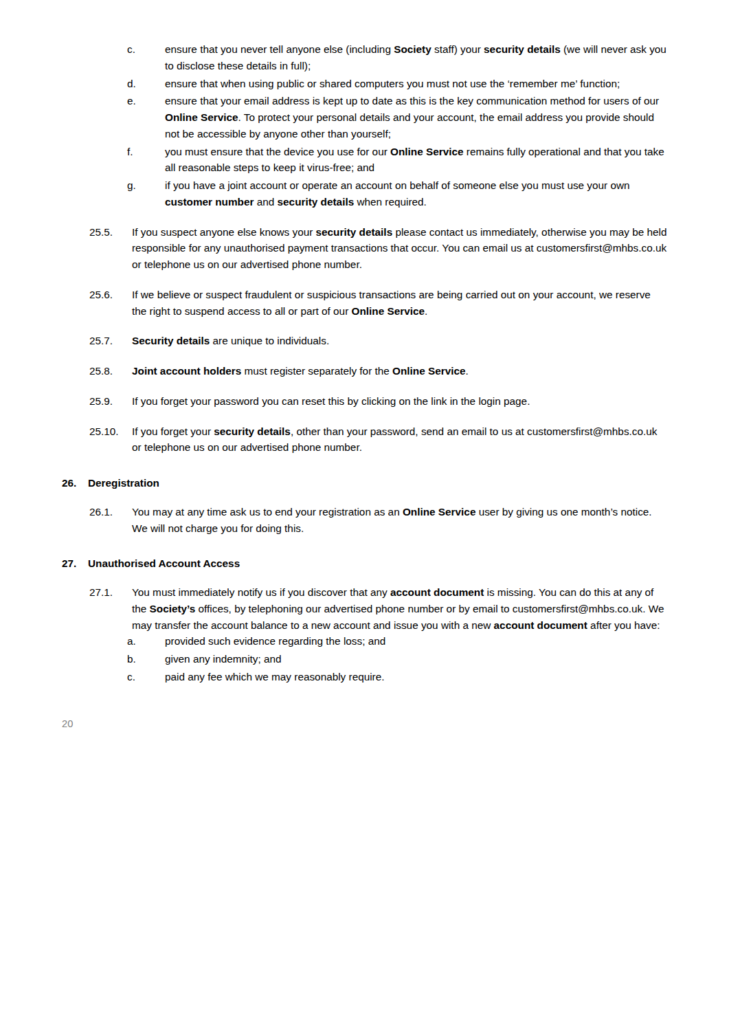c. ensure that you never tell anyone else (including Society staff) your security details (we will never ask you to disclose these details in full);
d. ensure that when using public or shared computers you must not use the ‘remember me’ function;
e. ensure that your email address is kept up to date as this is the key communication method for users of our Online Service. To protect your personal details and your account, the email address you provide should not be accessible by anyone other than yourself;
f. you must ensure that the device you use for our Online Service remains fully operational and that you take all reasonable steps to keep it virus-free; and
g. if you have a joint account or operate an account on behalf of someone else you must use your own customer number and security details when required.
25.5. If you suspect anyone else knows your security details please contact us immediately, otherwise you may be held responsible for any unauthorised payment transactions that occur. You can email us at customersfirst@mhbs.co.uk or telephone us on our advertised phone number.
25.6. If we believe or suspect fraudulent or suspicious transactions are being carried out on your account, we reserve the right to suspend access to all or part of our Online Service.
25.7. Security details are unique to individuals.
25.8. Joint account holders must register separately for the Online Service.
25.9. If you forget your password you can reset this by clicking on the link in the login page.
25.10. If you forget your security details, other than your password, send an email to us at customersfirst@mhbs.co.uk or telephone us on our advertised phone number.
26. Deregistration
26.1. You may at any time ask us to end your registration as an Online Service user by giving us one month’s notice. We will not charge you for doing this.
27. Unauthorised Account Access
27.1. You must immediately notify us if you discover that any account document is missing. You can do this at any of the Society’s offices, by telephoning our advertised phone number or by email to customersfirst@mhbs.co.uk. We may transfer the account balance to a new account and issue you with a new account document after you have:
a. provided such evidence regarding the loss; and
b. given any indemnity; and
c. paid any fee which we may reasonably require.
20